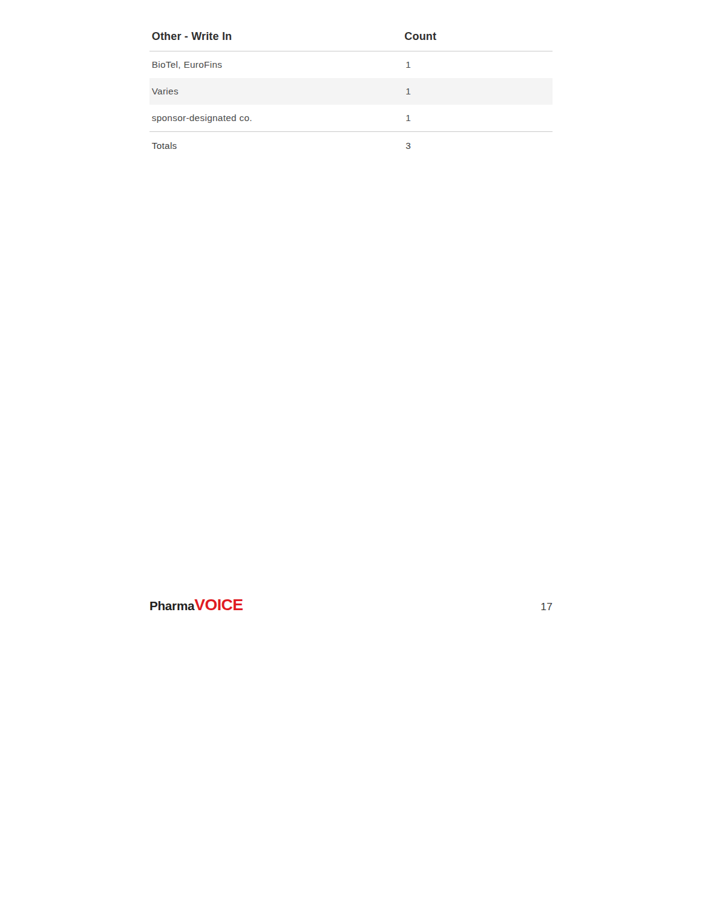| Other - Write In | Count |
| --- | --- |
| BioTel, EuroFins | 1 |
| Varies | 1 |
| sponsor-designated co. | 1 |
| Totals | 3 |
Pharma VOICE
17